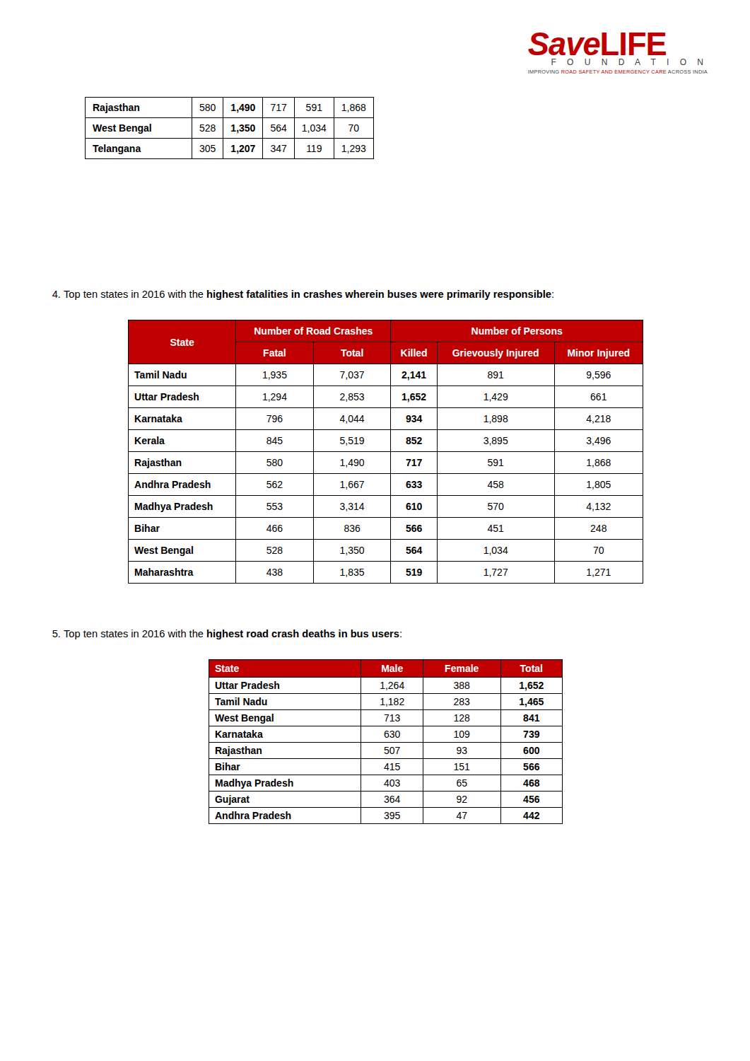Save LIFE
F O U N D A T I O N
IMPROVING ROAD SAFETY AND EMERGENCY CARE ACROSS INDIA
| Rajasthan | 580 | 1,490 | 717 | 591 | 1,868 |
| West Bengal | 528 | 1,350 | 564 | 1,034 | 70 |
| Telangana | 305 | 1,207 | 347 | 119 | 1,293 |
Top ten states in 2016 with the highest fatalities in crashes wherein buses were primarily responsible:
| State | Number of Road Crashes | Number of Persons |
| --- | --- | --- |
| Fatal | Total | Killed | Grievously Injured | Minor Injured |
| Tamil Nadu | 1,935 | 7,037 | 2,141 | 891 | 9,596 |
| Uttar Pradesh | 1,294 | 2,853 | 1,652 | 1,429 | 661 |
| Karnataka | 796 | 4,044 | 934 | 1,898 | 4,218 |
| Kerala | 845 | 5,519 | 852 | 3,895 | 3,496 |
| Rajasthan | 580 | 1,490 | 717 | 591 | 1,868 |
| Andhra Pradesh | 562 | 1,667 | 633 | 458 | 1,805 |
| Madhya Pradesh | 553 | 3,314 | 610 | 570 | 4,132 |
| Bihar | 466 | 836 | 566 | 451 | 248 |
| West Bengal | 528 | 1,350 | 564 | 1,034 | 70 |
| Maharashtra | 438 | 1,835 | 519 | 1,727 | 1,271 |
Top ten states in 2016 with the highest road crash deaths in bus users:
| State | Male | Female | Total |
| --- | --- | --- | --- |
| Uttar Pradesh | 1,264 | 388 | 1,652 |
| Tamil Nadu | 1,182 | 283 | 1,465 |
| West Bengal | 713 | 128 | 841 |
| Karnataka | 630 | 109 | 739 |
| Rajasthan | 507 | 93 | 600 |
| Bihar | 415 | 151 | 566 |
| Madhya Pradesh | 403 | 65 | 468 |
| Gujarat | 364 | 92 | 456 |
| Andhra Pradesh | 395 | 47 | 442 |